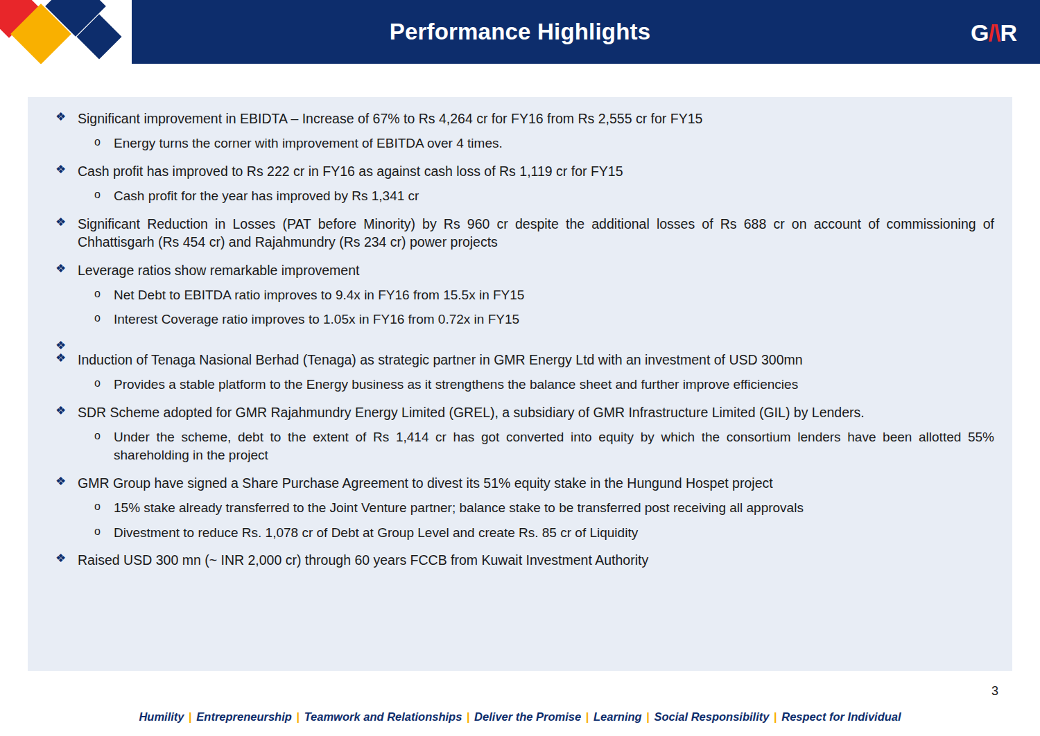Performance Highlights
G/\R
Significant improvement in EBIDTA – Increase of 67% to Rs 4,264 cr for FY16 from Rs 2,555 cr for FY15
Energy turns the corner with improvement of EBITDA over 4 times.
Cash profit has improved to Rs 222 cr in FY16 as against cash loss of Rs 1,119 cr for FY15
Cash profit for the year has improved by Rs 1,341 cr
Significant Reduction in Losses (PAT before Minority) by Rs 960 cr despite the additional losses of Rs 688 cr on account of commissioning of Chhattisgarh (Rs 454 cr) and Rajahmundry (Rs 234 cr) power projects
Leverage ratios show remarkable improvement
Net Debt to EBITDA ratio improves to 9.4x in FY16 from 15.5x in FY15
Interest Coverage ratio improves to 1.05x in FY16 from 0.72x in FY15
Induction of Tenaga Nasional Berhad (Tenaga) as strategic partner in GMR Energy Ltd with an investment of USD 300mn
Provides a stable platform to the Energy business as it strengthens the balance sheet and further improve efficiencies
SDR Scheme adopted for GMR Rajahmundry Energy Limited (GREL), a subsidiary of GMR Infrastructure Limited (GIL) by Lenders.
Under the scheme, debt to the extent of Rs 1,414 cr has got converted into equity by which the consortium lenders have been allotted 55% shareholding in the project
GMR Group have signed a Share Purchase Agreement to divest its 51% equity stake in the Hungund Hospet project
15% stake already transferred to the Joint Venture partner; balance stake to be transferred post receiving all approvals
Divestment to reduce Rs. 1,078 cr of Debt at Group Level and create Rs. 85 cr of Liquidity
Raised USD 300 mn (~ INR 2,000 cr) through 60 years FCCB from Kuwait Investment Authority
3
Humility | Entrepreneurship | Teamwork and Relationships | Deliver the Promise | Learning | Social Responsibility | Respect for Individual